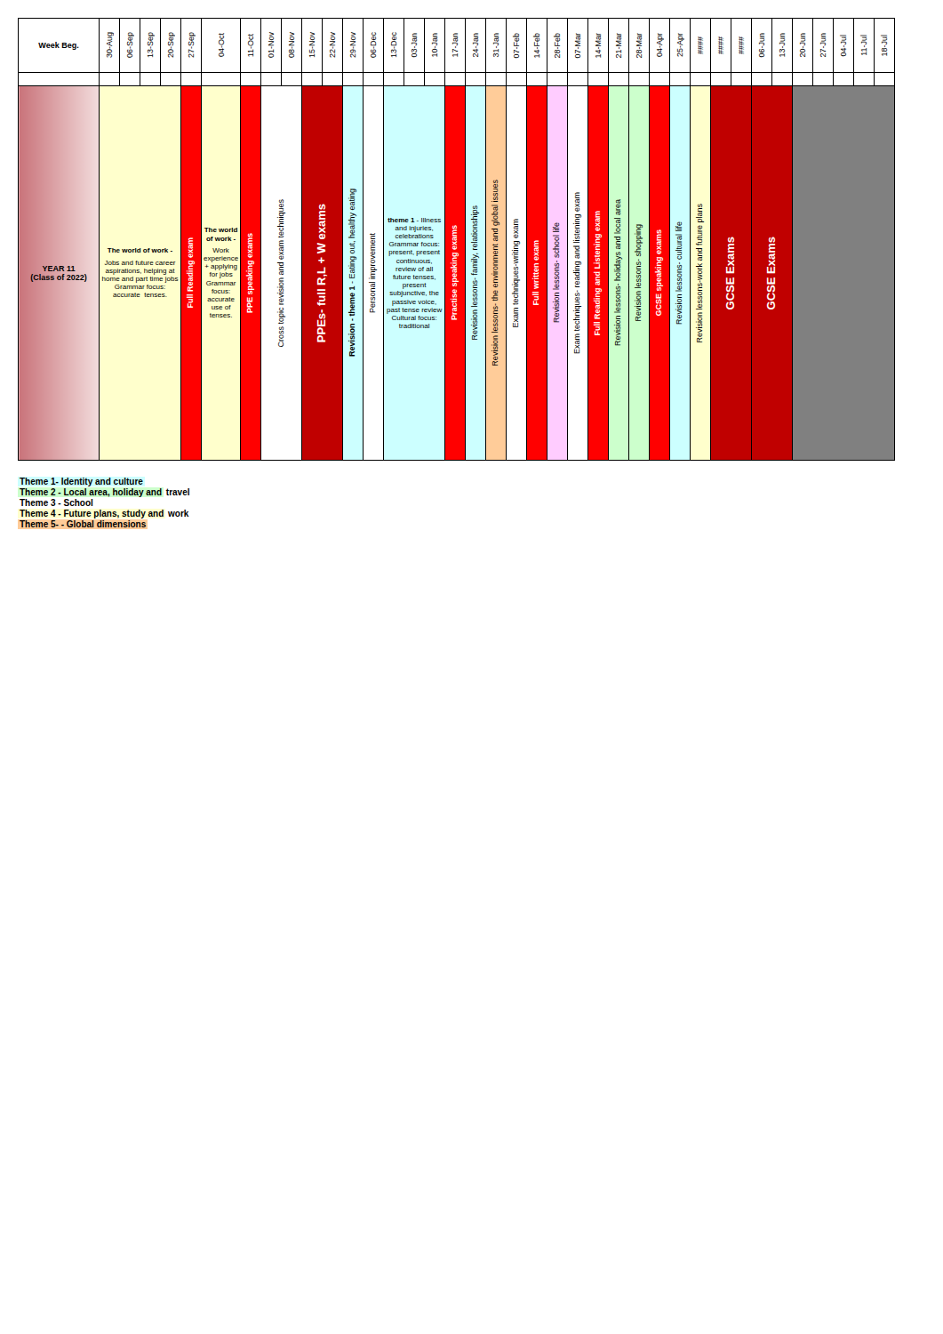| Week Beg. | 30-Aug | 06-Sep | 13-Sep | 20-Sep | 27-Sep | 04-Oct | 11-Oct | 01-Nov | 08-Nov | 15-Nov | 22-Nov | 29-Nov | 06-Dec | 13-Dec | 03-Jan | 10-Jan | 17-Jan | 24-Jan | 31-Jan | 07-Feb | 14-Feb | 28-Feb | 07-Mar | 14-Mar | 21-Mar | 28-Mar | 04-Apr | 25-Apr | #### | #### | #### | 06-Jun | 13-Jun | 20-Jun | 27-Jun | 04-Jul | 11-Jul | 18-Jul |
| YEAR 11 (Class of 2022) | The world of work - Jobs and future career aspirations, helping at home and part time jobs Grammar focus: accurate tenses. | Full Reading exam | The world of work - Work experience + applying for jobs Grammar focus: accurate use of tenses. | PPE speaking exams | Cross topic revision and exam techniques | PPEs- full R,L + W exams | Revision - theme 1 - Eating out, healthy eating | Personal improvement | theme 1 - Illness and injuries, celebrations Grammar focus: present, present continuous, review of all future tenses, present subjunctive, the passive voice, past tense review Cultural focus: traditional | Practise speaking exams | Revision lessons- family, relationships | Revision lessons- the environment and global issues | Exam techniques-writing exam | Full written exam | Revision lessons- school life | Exam techniques- reading and listening exam | Full Reading and Listening exam | Revision lessons- holidays and local area | Revision lessons- shopping | GCSE speaking exams | Revision lessons- cultural life | Revision lessons-work and future plans | GCSE Exams | GCSE Exams | |
Theme 1- Identity and culture
Theme 2 - Local area, holiday and travel
Theme 3 - School
Theme 4 - Future plans, study and work
Theme 5- - Global dimensions